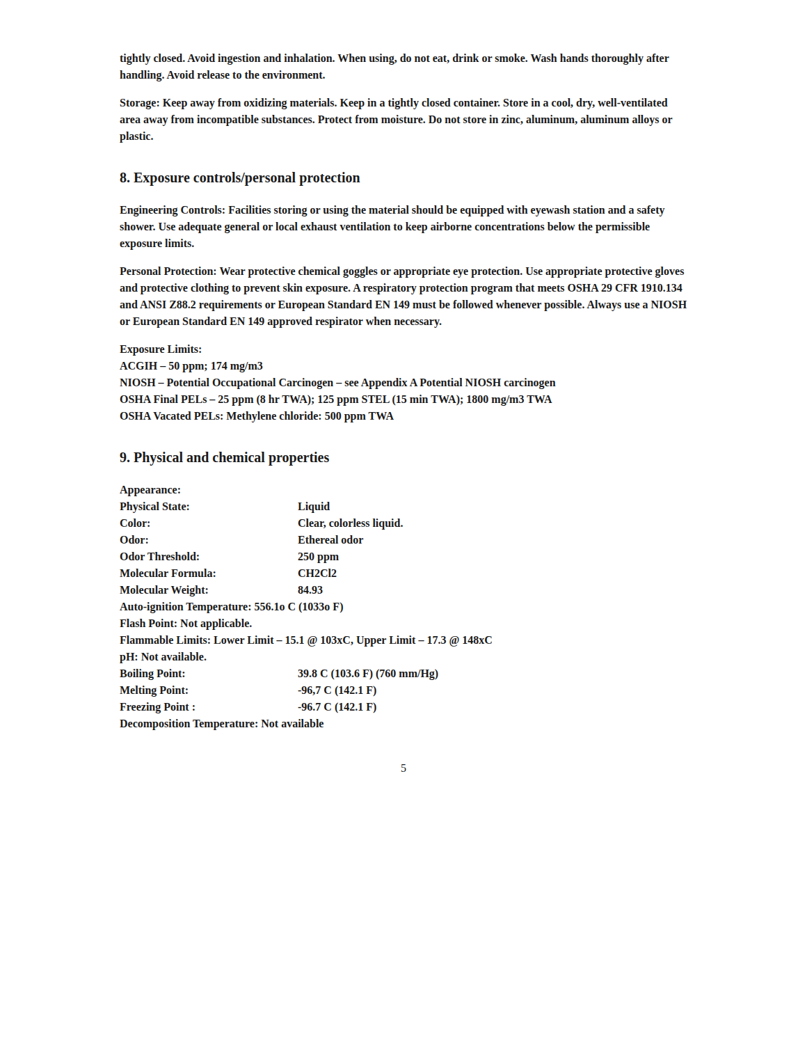tightly closed. Avoid ingestion and inhalation. When using, do not eat, drink or smoke. Wash hands thoroughly after handling. Avoid release to the environment.
Storage: Keep away from oxidizing materials. Keep in a tightly closed container. Store in a cool, dry, well-ventilated area away from incompatible substances. Protect from moisture. Do not store in zinc, aluminum, aluminum alloys or plastic.
8. Exposure controls/personal protection
Engineering Controls: Facilities storing or using the material should be equipped with eyewash station and a safety shower. Use adequate general or local exhaust ventilation to keep airborne concentrations below the permissible exposure limits.
Personal Protection: Wear protective chemical goggles or appropriate eye protection. Use appropriate protective gloves and protective clothing to prevent skin exposure. A respiratory protection program that meets OSHA 29 CFR 1910.134 and ANSI Z88.2 requirements or European Standard EN 149 must be followed whenever possible. Always use a NIOSH or European Standard EN 149 approved respirator when necessary.
Exposure Limits:
ACGIH – 50 ppm; 174 mg/m3
NIOSH – Potential Occupational Carcinogen – see Appendix A Potential NIOSH carcinogen
OSHA Final PELs – 25 ppm (8 hr TWA); 125 ppm STEL (15 min TWA); 1800 mg/m3 TWA
OSHA Vacated PELs: Methylene chloride: 500 ppm TWA
9. Physical and chemical properties
Appearance:
Physical State:
Liquid
Color:
Clear, colorless liquid.
Odor:
Ethereal odor
Odor Threshold:
250 ppm
Molecular Formula:
CH2Cl2
Molecular Weight:
84.93
Auto-ignition Temperature: 556.1o C (1033o F)
Flash Point: Not applicable.
Flammable Limits: Lower Limit – 15.1 @ 103xC, Upper Limit – 17.3 @ 148xC
pH: Not available.
Boiling Point:
39.8 C (103.6 F) (760 mm/Hg)
Melting Point:
-96,7 C (142.1 F)
Freezing Point :
-96.7 C (142.1 F)
Decomposition Temperature: Not available
5